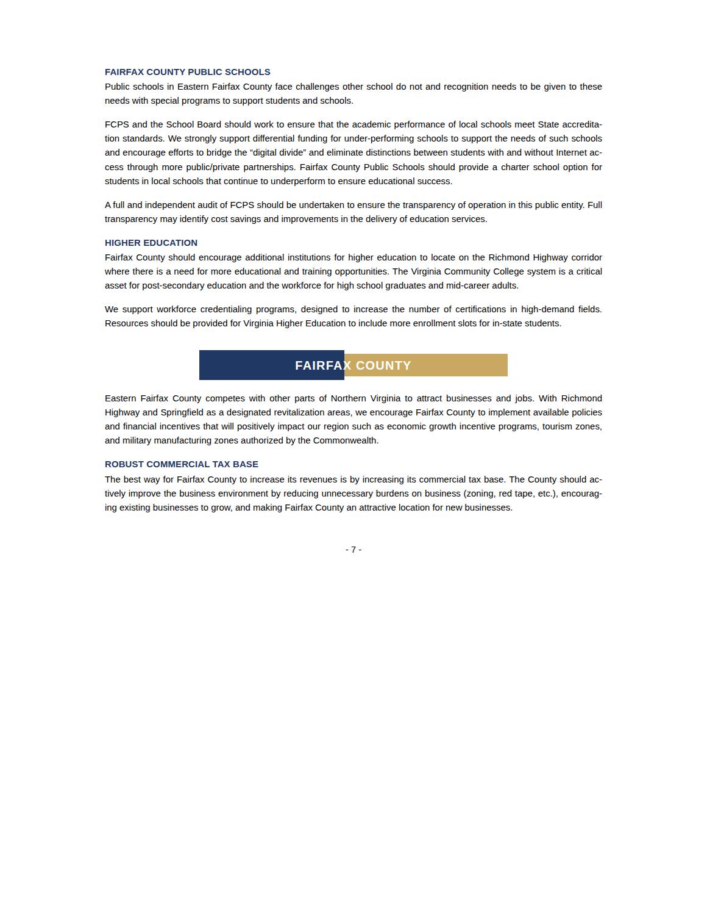FAIRFAX COUNTY PUBLIC SCHOOLS
Public schools in Eastern Fairfax County face challenges other school do not and recognition needs to be given to these needs with special programs to support students and schools.
FCPS and the School Board should work to ensure that the academic performance of local schools meet State accreditation standards. We strongly support differential funding for under-performing schools to support the needs of such schools and encourage efforts to bridge the “digital divide” and eliminate distinctions between students with and without Internet access through more public/private partnerships. Fairfax County Public Schools should provide a charter school option for students in local schools that continue to underperform to ensure educational success.
A full and independent audit of FCPS should be undertaken to ensure the transparency of operation in this public entity. Full transparency may identify cost savings and improvements in the delivery of education services.
HIGHER EDUCATION
Fairfax County should encourage additional institutions for higher education to locate on the Richmond Highway corridor where there is a need for more educational and training opportunities. The Virginia Community College system is a critical asset for post-secondary education and the workforce for high school graduates and mid-career adults.
We support workforce credentialing programs, designed to increase the number of certifications in high-demand fields. Resources should be provided for Virginia Higher Education to include more enrollment slots for in-state students.
FAIRFAX COUNTY
Eastern Fairfax County competes with other parts of Northern Virginia to attract businesses and jobs. With Richmond Highway and Springfield as a designated revitalization areas, we encourage Fairfax County to implement available policies and financial incentives that will positively impact our region such as economic growth incentive programs, tourism zones, and military manufacturing zones authorized by the Commonwealth.
ROBUST COMMERCIAL TAX BASE
The best way for Fairfax County to increase its revenues is by increasing its commercial tax base. The County should actively improve the business environment by reducing unnecessary burdens on business (zoning, red tape, etc.), encouraging existing businesses to grow, and making Fairfax County an attractive location for new businesses.
- 7 -